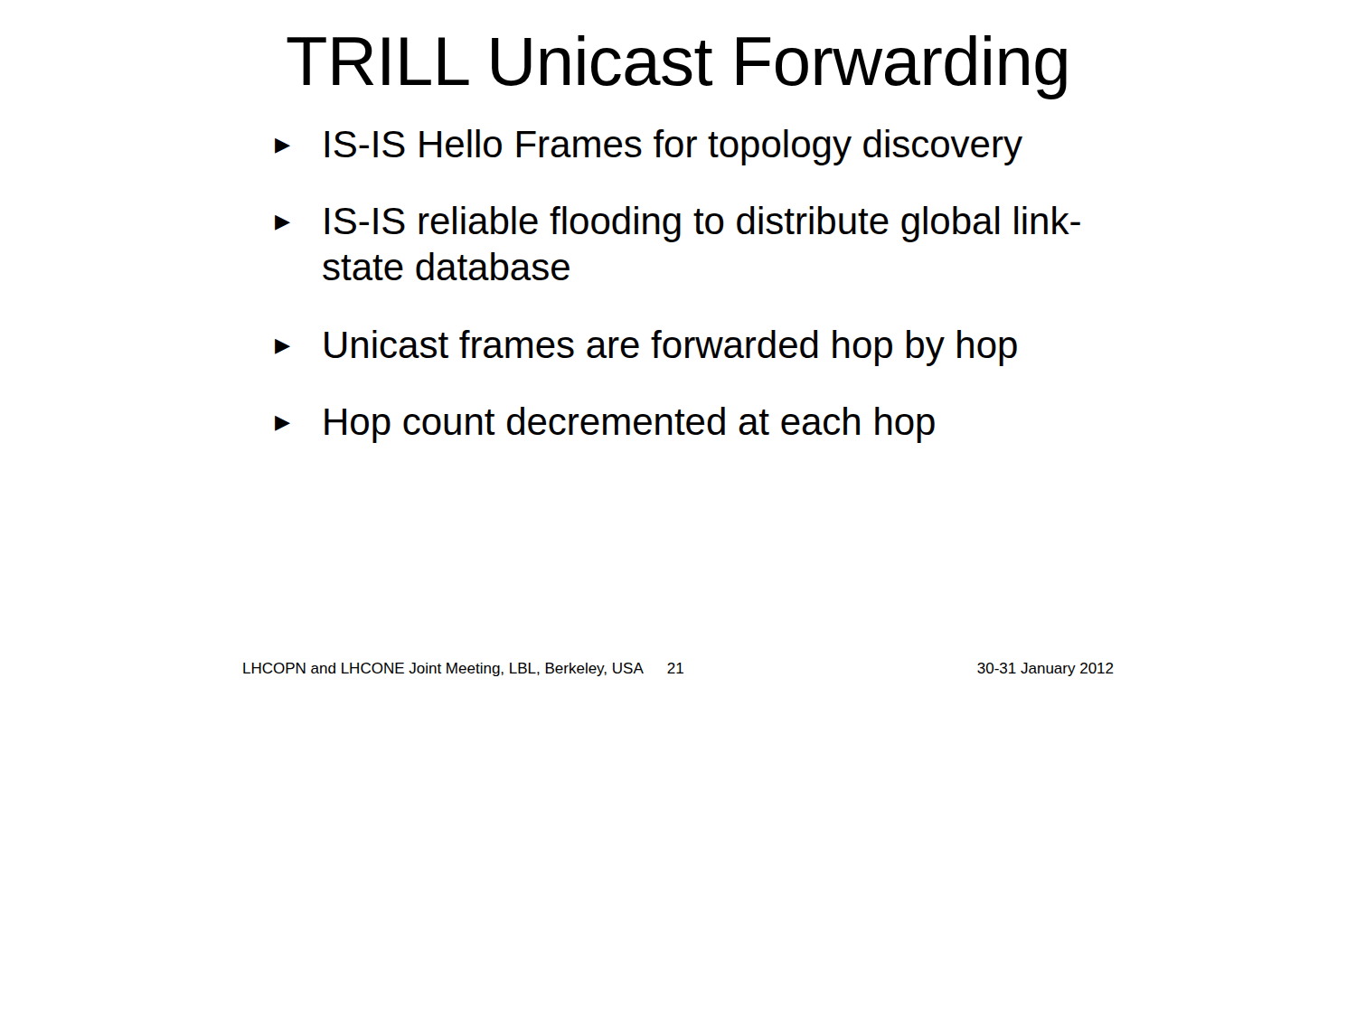TRILL Unicast Forwarding
IS-IS Hello Frames for topology discovery
IS-IS reliable flooding to distribute global link-state database
Unicast frames are forwarded hop by hop
Hop count decremented at each hop
LHCOPN and LHCONE Joint Meeting, LBL, Berkeley, USA 21 30-31 January 2012